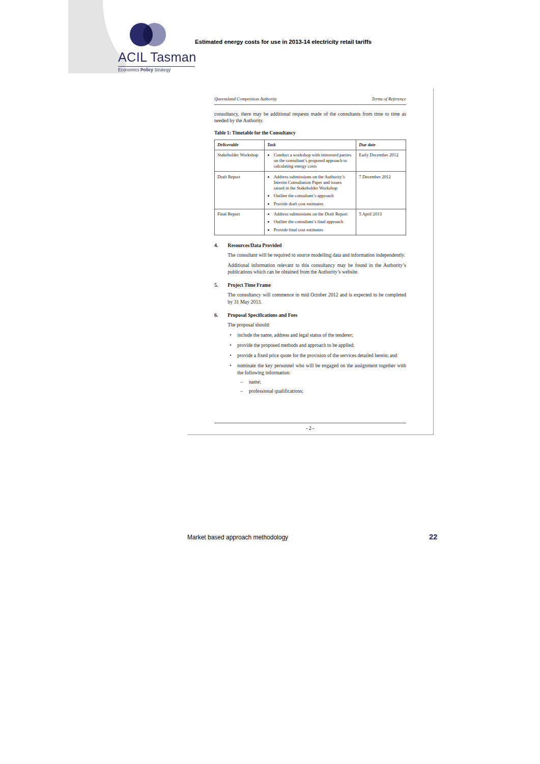ACIL Tasman
Economics Policy Strategy
Estimated energy costs for use in 2013-14 electricity retail tariffs
Queensland Competition Authority Terms of Reference
consultancy, there may be additional requests made of the consultants from time to time as needed by the Authority.
Table 1: Timetable for the Consultancy
| Deliverable | Task | Due date |
| --- | --- | --- |
| Stakeholder Workshop | Conduct a workshop with interested parties on the consultant’s proposed approach to calculating energy costs | Early December 2012 |
| Draft Report | Address submissions on the Authority’s Interim Consultation Paper and issues raised in the Stakeholder Workshop Outline the consultant’s approach Provide draft cost estimates | 7 December 2012 |
| Final Report | Address submissions on the Draft Report Outline the consultant’s final approach Provide final cost estimates | 5 April 2013 |
4.
Resources/Data Provided
The consultant will be required to source modelling data and information independently.
Additional information relevant to this consultancy may be found in the Authority’s publications which can be obtained from the Authority’s website.
5.
Project Time Frame
The consultancy will commence in mid October 2012 and is expected to be completed by 31 May 2013.
6.
Proposal Specifications and Fees
The proposal should:
include the name, address and legal status of the tenderer;
provide the proposed methods and approach to be applied;
provide a fixed price quote for the provision of the services detailed herein; and
nominate the key personnel who will be engaged on the assignment together with the following information:
name;
professional qualifications;
- 2 -
Market based approach methodology 22